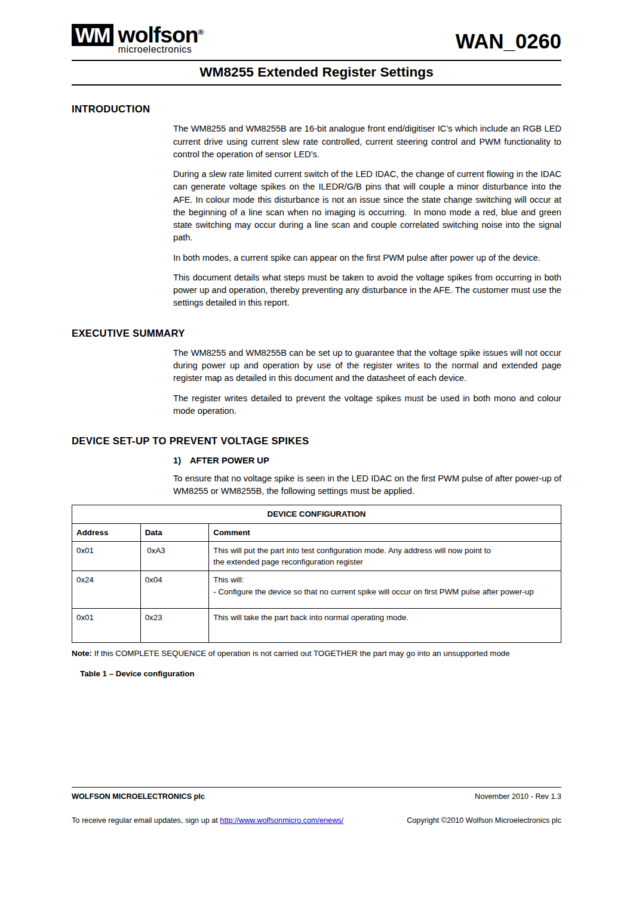WM
wolfson®
microelectronics
WAN_0260
WM8255 Extended Register Settings
INTRODUCTION
The WM8255 and WM8255B are 16-bit analogue front end/digitiser IC’s which include an RGB LED current drive using current slew rate controlled, current steering control and PWM functionality to control the operation of sensor LED’s.
During a slew rate limited current switch of the LED IDAC, the change of current flowing in the IDAC can generate voltage spikes on the ILEDR/G/B pins that will couple a minor disturbance into the AFE. In colour mode this disturbance is not an issue since the state change switching will occur at the beginning of a line scan when no imaging is occurring. In mono mode a red, blue and green state switching may occur during a line scan and couple correlated switching noise into the signal path.
In both modes, a current spike can appear on the first PWM pulse after power up of the device.
This document details what steps must be taken to avoid the voltage spikes from occurring in both power up and operation, thereby preventing any disturbance in the AFE. The customer must use the settings detailed in this report.
EXECUTIVE SUMMARY
The WM8255 and WM8255B can be set up to guarantee that the voltage spike issues will not occur during power up and operation by use of the register writes to the normal and extended page register map as detailed in this document and the datasheet of each device.
The register writes detailed to prevent the voltage spikes must be used in both mono and colour mode operation.
DEVICE SET-UP TO PREVENT VOLTAGE SPIKES
1) AFTER POWER UP
To ensure that no voltage spike is seen in the LED IDAC on the first PWM pulse of after power-up of WM8255 or WM8255B, the following settings must be applied.
| DEVICE CONFIGURATION |
| --- |
| Address | Data | Comment |
| 0x01 | 0xA3 | This will put the part into test configuration mode. Any address will now point to the extended page reconfiguration register |
| 0x24 | 0x04 | This will: - Configure the device so that no current spike will occur on first PWM pulse after power-up |
| 0x01 | 0x23 | This will take the part back into normal operating mode. |
Note: If this COMPLETE SEQUENCE of operation is not carried out TOGETHER the part may go into an unsupported mode
Table 1 – Device configuration
WOLFSON MICROELECTRONICS plc
November 2010 - Rev 1.3
To receive regular email updates, sign up at http://www.wolfsonmicro.com/enews/
Copyright ©2010 Wolfson Microelectronics plc